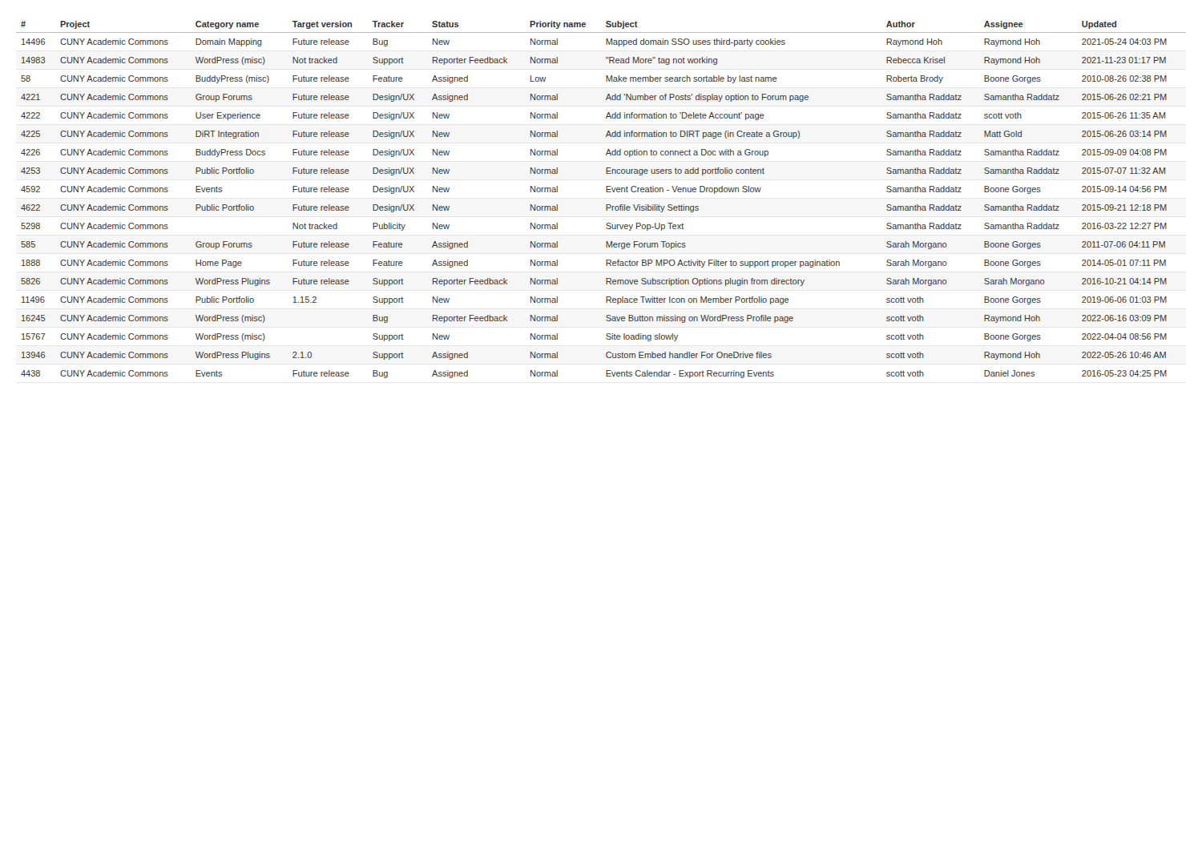| # | Project | Category name | Target version | Tracker | Status | Priority name | Subject | Author | Assignee | Updated |
| --- | --- | --- | --- | --- | --- | --- | --- | --- | --- | --- |
| 14496 | CUNY Academic Commons | Domain Mapping | Future release | Bug | New | Normal | Mapped domain SSO uses third-party cookies | Raymond Hoh | Raymond Hoh | 2021-05-24 04:03 PM |
| 14983 | CUNY Academic Commons | WordPress (misc) | Not tracked | Support | Reporter Feedback | Normal | "Read More" tag not working | Rebecca Krisel | Raymond Hoh | 2021-11-23 01:17 PM |
| 58 | CUNY Academic Commons | BuddyPress (misc) | Future release | Feature | Assigned | Low | Make member search sortable by last name | Roberta Brody | Boone Gorges | 2010-08-26 02:38 PM |
| 4221 | CUNY Academic Commons | Group Forums | Future release | Design/UX | Assigned | Normal | Add 'Number of Posts' display option to Forum page | Samantha Raddatz | Samantha Raddatz | 2015-06-26 02:21 PM |
| 4222 | CUNY Academic Commons | User Experience | Future release | Design/UX | New | Normal | Add information to 'Delete Account' page | Samantha Raddatz | scott voth | 2015-06-26 11:35 AM |
| 4225 | CUNY Academic Commons | DiRT Integration | Future release | Design/UX | New | Normal | Add information to DIRT page (in Create a Group) | Samantha Raddatz | Matt Gold | 2015-06-26 03:14 PM |
| 4226 | CUNY Academic Commons | BuddyPress Docs | Future release | Design/UX | New | Normal | Add option to connect a Doc with a Group | Samantha Raddatz | Samantha Raddatz | 2015-09-09 04:08 PM |
| 4253 | CUNY Academic Commons | Public Portfolio | Future release | Design/UX | New | Normal | Encourage users to add portfolio content | Samantha Raddatz | Samantha Raddatz | 2015-07-07 11:32 AM |
| 4592 | CUNY Academic Commons | Events | Future release | Design/UX | New | Normal | Event Creation - Venue Dropdown Slow | Samantha Raddatz | Boone Gorges | 2015-09-14 04:56 PM |
| 4622 | CUNY Academic Commons | Public Portfolio | Future release | Design/UX | New | Normal | Profile Visibility Settings | Samantha Raddatz | Samantha Raddatz | 2015-09-21 12:18 PM |
| 5298 | CUNY Academic Commons | | Not tracked | Publicity | New | Normal | Survey Pop-Up Text | Samantha Raddatz | Samantha Raddatz | 2016-03-22 12:27 PM |
| 585 | CUNY Academic Commons | Group Forums | Future release | Feature | Assigned | Normal | Merge Forum Topics | Sarah Morgano | Boone Gorges | 2011-07-06 04:11 PM |
| 1888 | CUNY Academic Commons | Home Page | Future release | Feature | Assigned | Normal | Refactor BP MPO Activity Filter to support proper pagination | Sarah Morgano | Boone Gorges | 2014-05-01 07:11 PM |
| 5826 | CUNY Academic Commons | WordPress Plugins | Future release | Support | Reporter Feedback | Normal | Remove Subscription Options plugin from directory | Sarah Morgano | Sarah Morgano | 2016-10-21 04:14 PM |
| 11496 | CUNY Academic Commons | Public Portfolio | 1.15.2 | Support | New | Normal | Replace Twitter Icon on Member Portfolio page | scott voth | Boone Gorges | 2019-06-06 01:03 PM |
| 16245 | CUNY Academic Commons | WordPress (misc) | | Bug | Reporter Feedback | Normal | Save Button missing on WordPress Profile page | scott voth | Raymond Hoh | 2022-06-16 03:09 PM |
| 15767 | CUNY Academic Commons | WordPress (misc) | | Support | New | Normal | Site loading slowly | scott voth | Boone Gorges | 2022-04-04 08:56 PM |
| 13946 | CUNY Academic Commons | WordPress Plugins | 2.1.0 | Support | Assigned | Normal | Custom Embed handler For OneDrive files | scott voth | Raymond Hoh | 2022-05-26 10:46 AM |
| 4438 | CUNY Academic Commons | Events | Future release | Bug | Assigned | Normal | Events Calendar - Export Recurring Events | scott voth | Daniel Jones | 2016-05-23 04:25 PM |